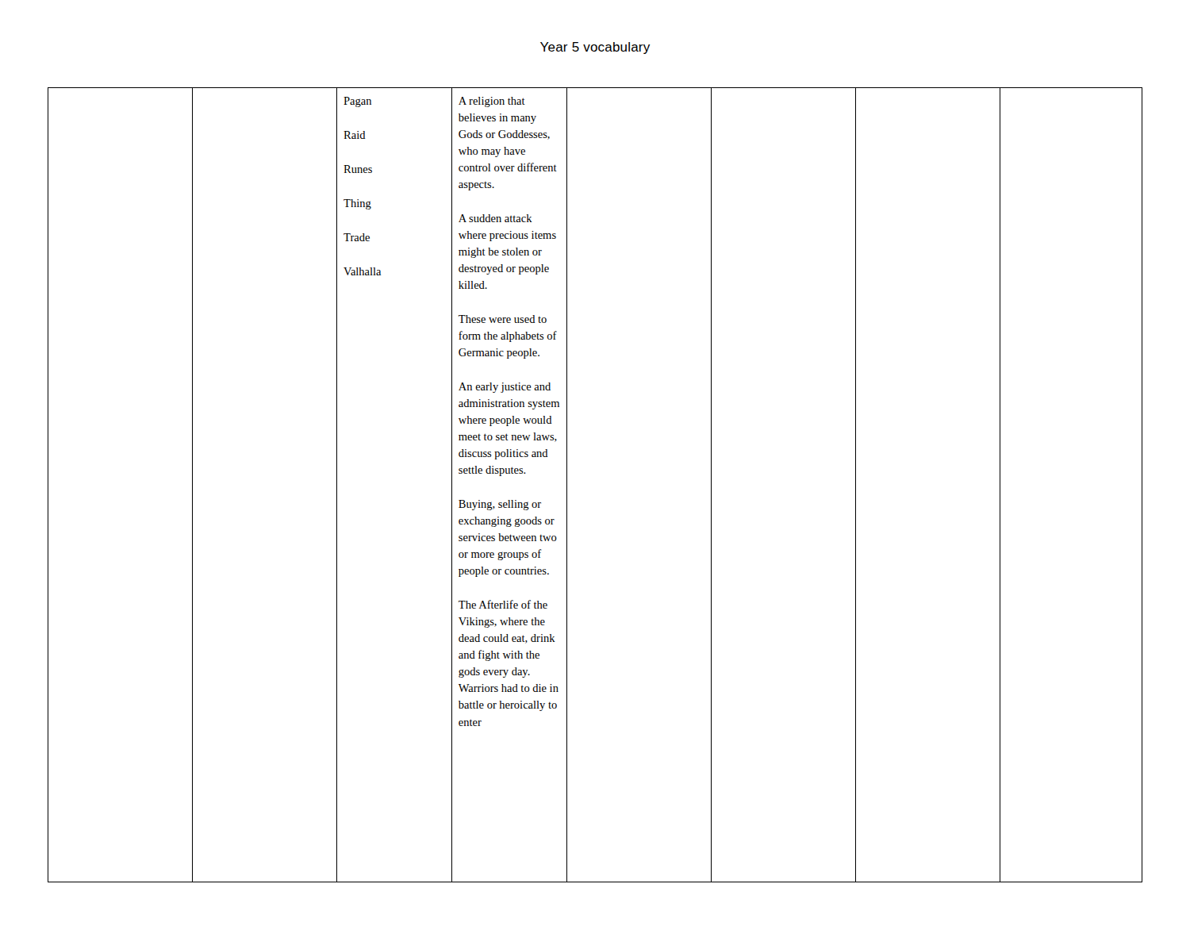Year 5 vocabulary
| | | Pagan Raid Runes Thing Trade Valhalla | A religion that believes in many Gods or Goddesses, who may have control over different aspects. A sudden attack where precious items might be stolen or destroyed or people killed. These were used to form the alphabets of Germanic people. An early justice and administration system where people would meet to set new laws, discuss politics and settle disputes. Buying, selling or exchanging goods or services between two or more groups of people or countries. The Afterlife of the Vikings, where the dead could eat, drink and fight with the gods every day. Warriors had to die in battle or heroically to enter | | | | |